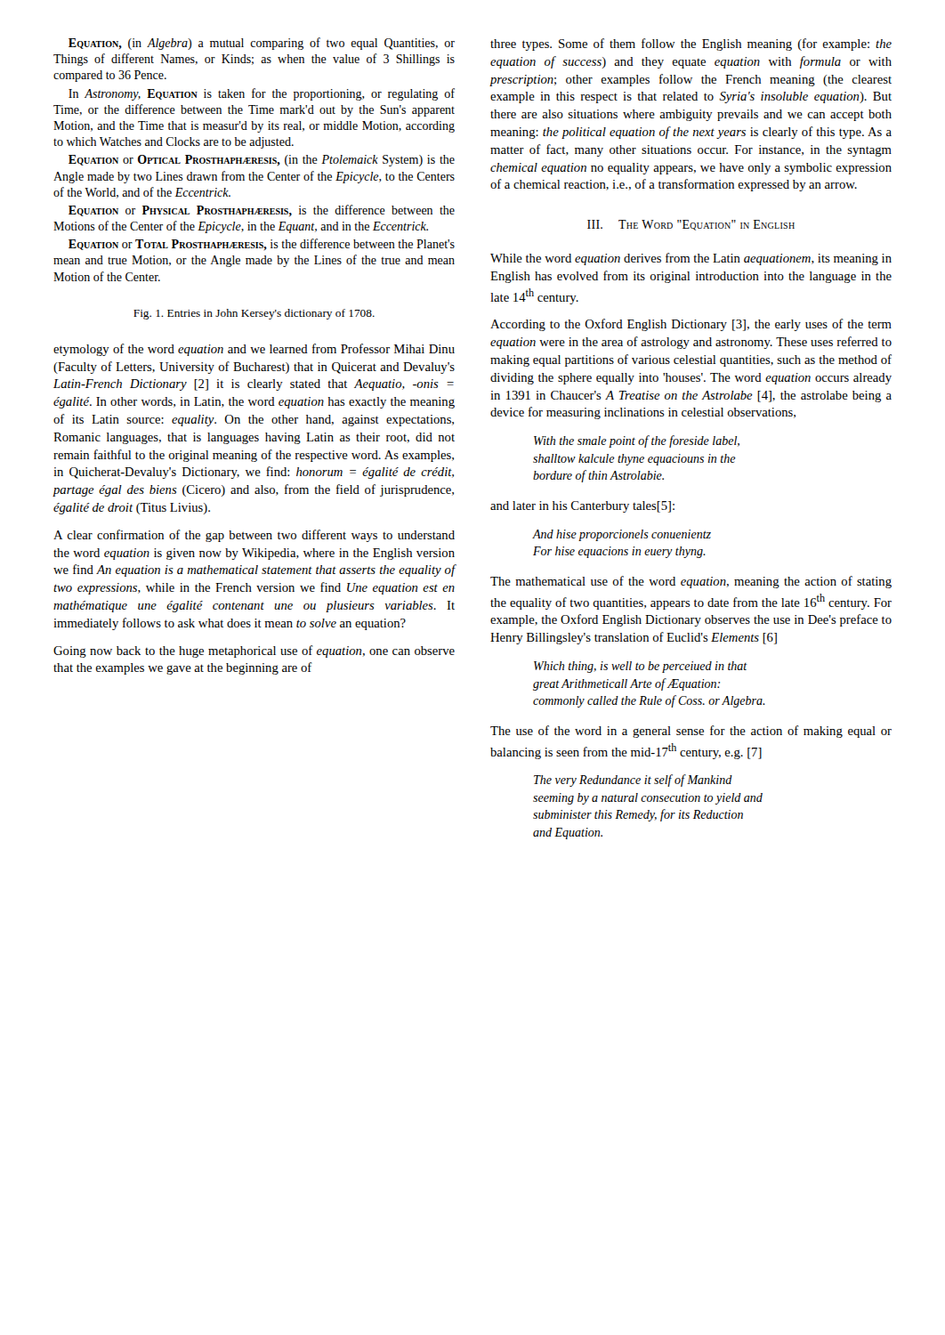Equation, (in Algebra) a mutual comparing of two equal Quantities, or Things of different Names, or Kinds; as when the value of 3 Shillings is compared to 36 Pence.
In Astronomy, Equation is taken for the proportioning, or regulating of Time, or the difference between the Time mark'd out by the Sun's apparent Motion, and the Time that is measur'd by its real, or middle Motion, according to which Watches and Clocks are to be adjusted.
Equation or Optical Prosthaphæresis, (in the Ptolemaick System) is the Angle made by two Lines drawn from the Center of the Epicycle, to the Centers of the World, and of the Eccentrick.
Equation or Physical Prosthaphæresis, is the difference between the Motions of the Center of the Epicycle, in the Equant, and in the Eccentrick.
Equation or Total Prosthaphæresis, is the difference between the Planet's mean and true Motion, or the Angle made by the Lines of the true and mean Motion of the Center.
Fig. 1. Entries in John Kersey's dictionary of 1708.
etymology of the word equation and we learned from Professor Mihai Dinu (Faculty of Letters, University of Bucharest) that in Quicerat and Devaluy's Latin-French Dictionary [2] it is clearly stated that Aequatio, -onis = égalité. In other words, in Latin, the word equation has exactly the meaning of its Latin source: equality. On the other hand, against expectations, Romanic languages, that is languages having Latin as their root, did not remain faithful to the original meaning of the respective word. As examples, in Quicherat-Devaluy's Dictionary, we find: honorum = égalité de crédit, partage égal des biens (Cicero) and also, from the field of jurisprudence, égalité de droit (Titus Livius).
A clear confirmation of the gap between two different ways to understand the word equation is given now by Wikipedia, where in the English version we find An equation is a mathematical statement that asserts the equality of two expressions, while in the French version we find Une equation est en mathématique une égalité contenant une ou plusieurs variables. It immediately follows to ask what does it mean to solve an equation?
Going now back to the huge metaphorical use of equation, one can observe that the examples we gave at the beginning are of
three types. Some of them follow the English meaning (for example: the equation of success) and they equate equation with formula or with prescription; other examples follow the French meaning (the clearest example in this respect is that related to Syria's insoluble equation). But there are also situations where ambiguity prevails and we can accept both meaning: the political equation of the next years is clearly of this type. As a matter of fact, many other situations occur. For instance, in the syntagm chemical equation no equality appears, we have only a symbolic expression of a chemical reaction, i.e., of a transformation expressed by an arrow.
III. The Word "Equation" in English
While the word equation derives from the Latin aequationem, its meaning in English has evolved from its original introduction into the language in the late 14th century.
According to the Oxford English Dictionary [3], the early uses of the term equation were in the area of astrology and astronomy. These uses referred to making equal partitions of various celestial quantities, such as the method of dividing the sphere equally into 'houses'. The word equation occurs already in 1391 in Chaucer's A Treatise on the Astrolabe [4], the astrolabe being a device for measuring inclinations in celestial observations,
With the smale point of the foreside label,
shalltow kalcule thyne equaciouns in the
bordure of thin Astrolabie.
and later in his Canterbury tales[5]:
And hise proporcionels conuenientz
For hise equacions in euery thyng.
The mathematical use of the word equation, meaning the action of stating the equality of two quantities, appears to date from the late 16th century. For example, the Oxford English Dictionary observes the use in Dee's preface to Henry Billingsley's translation of Euclid's Elements [6]
Which thing, is well to be perceiued in that
great Arithmeticall Arte of Æquation:
commonly called the Rule of Coss. or Algebra.
The use of the word in a general sense for the action of making equal or balancing is seen from the mid-17th century, e.g. [7]
The very Redundance it self of Mankind
seeming by a natural consecution to yield and
subminister this Remedy, for its Reduction
and Equation.